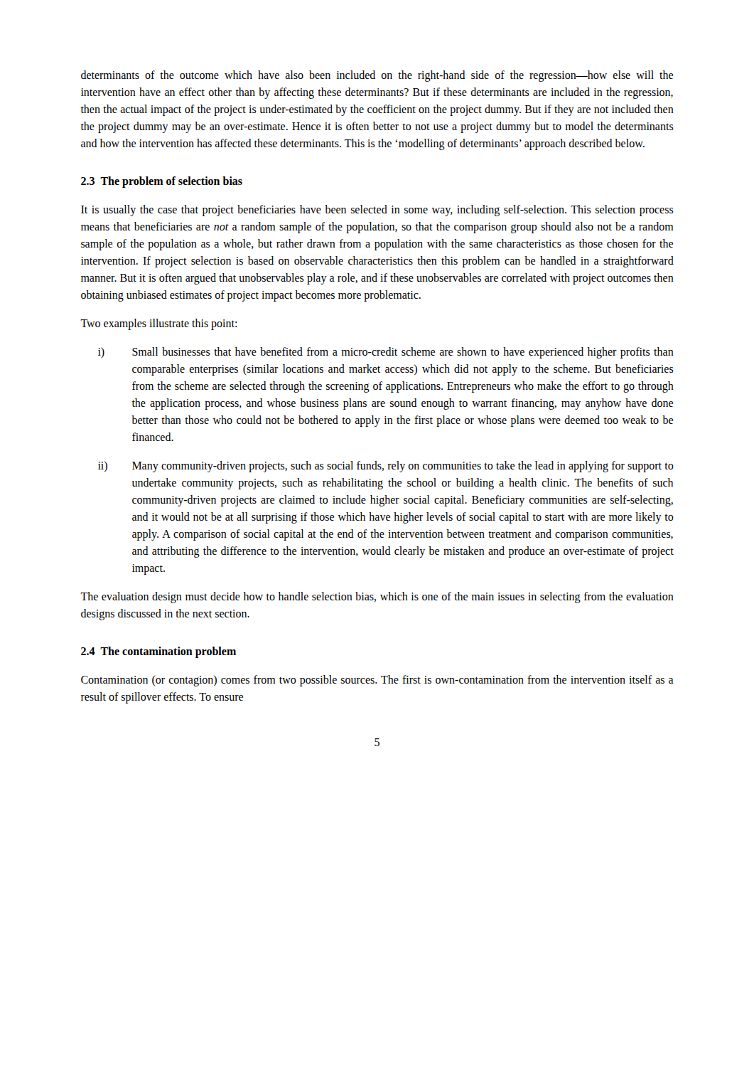determinants of the outcome which have also been included on the right-hand side of the regression—how else will the intervention have an effect other than by affecting these determinants? But if these determinants are included in the regression, then the actual impact of the project is under-estimated by the coefficient on the project dummy. But if they are not included then the project dummy may be an over-estimate. Hence it is often better to not use a project dummy but to model the determinants and how the intervention has affected these determinants. This is the ‘modelling of determinants’ approach described below.
2.3 The problem of selection bias
It is usually the case that project beneficiaries have been selected in some way, including self-selection. This selection process means that beneficiaries are not a random sample of the population, so that the comparison group should also not be a random sample of the population as a whole, but rather drawn from a population with the same characteristics as those chosen for the intervention. If project selection is based on observable characteristics then this problem can be handled in a straightforward manner. But it is often argued that unobservables play a role, and if these unobservables are correlated with project outcomes then obtaining unbiased estimates of project impact becomes more problematic.
Two examples illustrate this point:
i) Small businesses that have benefited from a micro-credit scheme are shown to have experienced higher profits than comparable enterprises (similar locations and market access) which did not apply to the scheme. But beneficiaries from the scheme are selected through the screening of applications. Entrepreneurs who make the effort to go through the application process, and whose business plans are sound enough to warrant financing, may anyhow have done better than those who could not be bothered to apply in the first place or whose plans were deemed too weak to be financed.
ii) Many community-driven projects, such as social funds, rely on communities to take the lead in applying for support to undertake community projects, such as rehabilitating the school or building a health clinic. The benefits of such community-driven projects are claimed to include higher social capital. Beneficiary communities are self-selecting, and it would not be at all surprising if those which have higher levels of social capital to start with are more likely to apply. A comparison of social capital at the end of the intervention between treatment and comparison communities, and attributing the difference to the intervention, would clearly be mistaken and produce an over-estimate of project impact.
The evaluation design must decide how to handle selection bias, which is one of the main issues in selecting from the evaluation designs discussed in the next section.
2.4 The contamination problem
Contamination (or contagion) comes from two possible sources. The first is own-contamination from the intervention itself as a result of spillover effects. To ensure
5